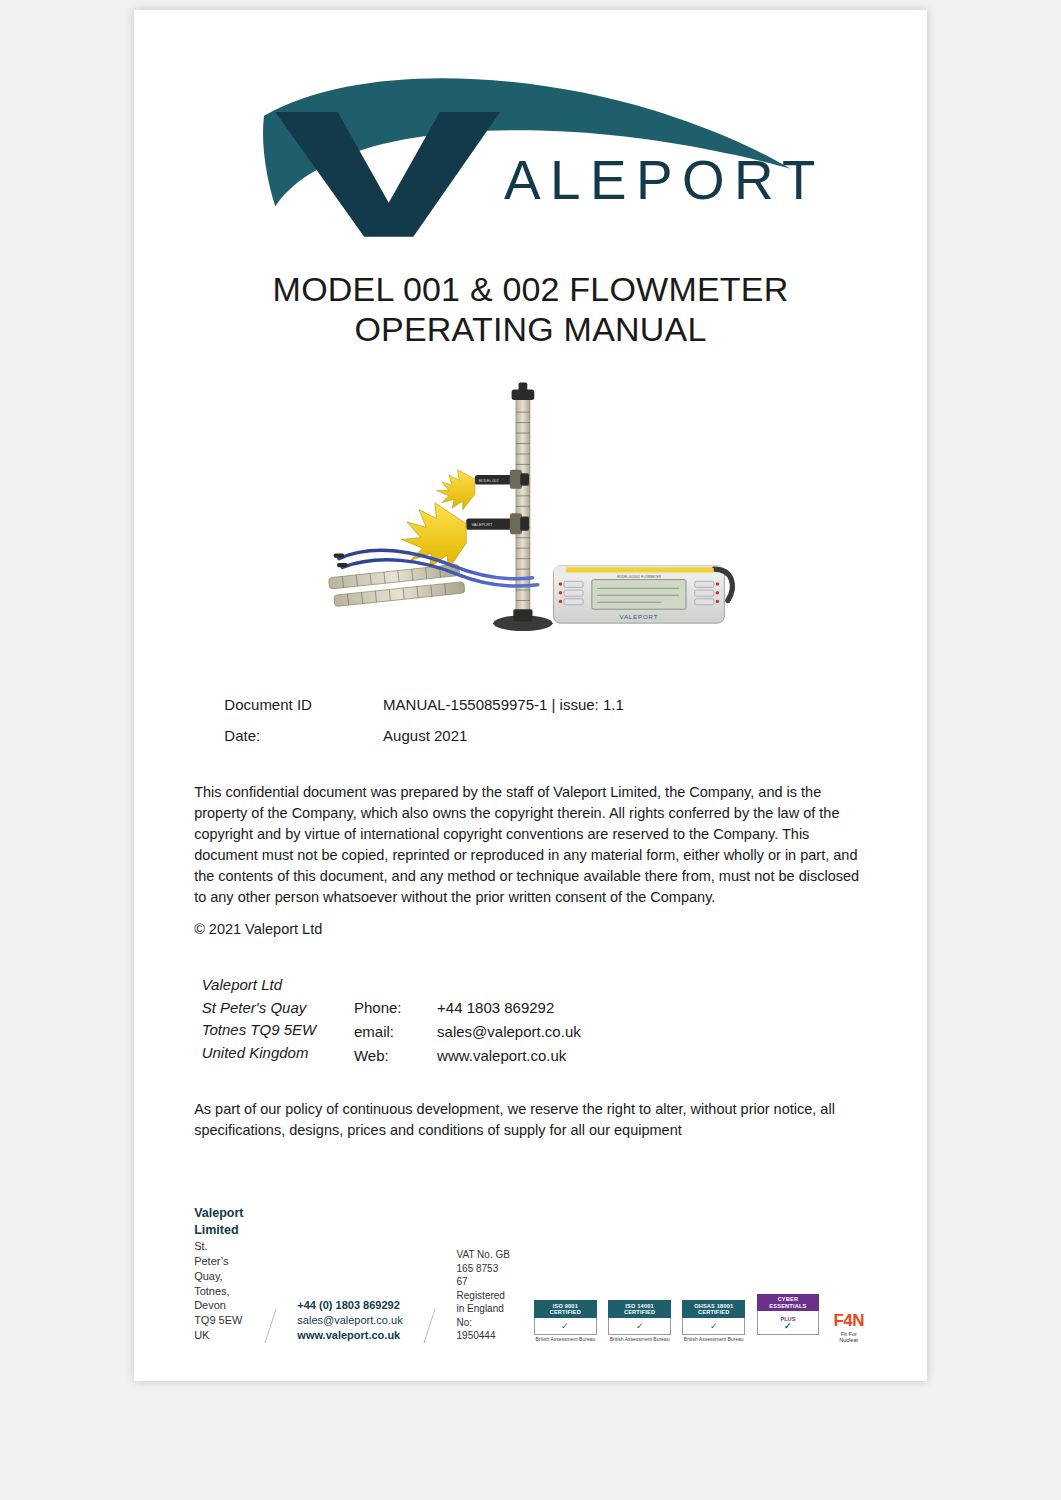ALEPORT
MODEL 001 & 002 FLOWMETER
OPERATING MANUAL
MODEL 002 VALEPORT VALEPORT MODEL 001/002 FLOWMETER
| Document ID | MANUAL-1550859975-1 / issue: 1.1 |
| Date: | August 2021 |
This confidential document was prepared by the staff of Valeport Limited, the Company, and is the property of the Company, which also owns the copyright therein. All rights conferred by the law of the copyright and by virtue of international copyright conventions are reserved to the Company. This document must not be copied, reprinted or reproduced in any material form, either wholly or in part, and the contents of this document, and any method or technique available there from, must not be disclosed to any other person whatsoever without the prior written consent of the Company.
© 2021 Valeport Ltd
Valeport Ltd
St Peter's Quay
Totnes TQ9 5EW
United Kingdom
| Phone: | +44 1803 869292 |
| email: | sales@valeport.co.uk |
| Web: | www.valeport.co.uk |
As part of our policy of continuous development, we reserve the right to alter, without prior notice, all specifications, designs, prices and conditions of supply for all our equipment
Valeport Limited
St. Peter’s Quay, Totnes,
Devon TQ9 5EW UK
+44 (0) 1803 869292
sales@valeport.co.uk
www.valeport.co.uk
VAT No. GB 165 8753 67
Registered in England No: 1950444
ISO 9001
CERTIFIED
✓
British Assessment Bureau
ISO 14001
CERTIFIED
✓
British Assessment Bureau
OHSAS 18001
CERTIFIED
✓
British Assessment Bureau
CYBER
ESSENTIALS
PLUS ✓
F4N
Fit For Nuclear